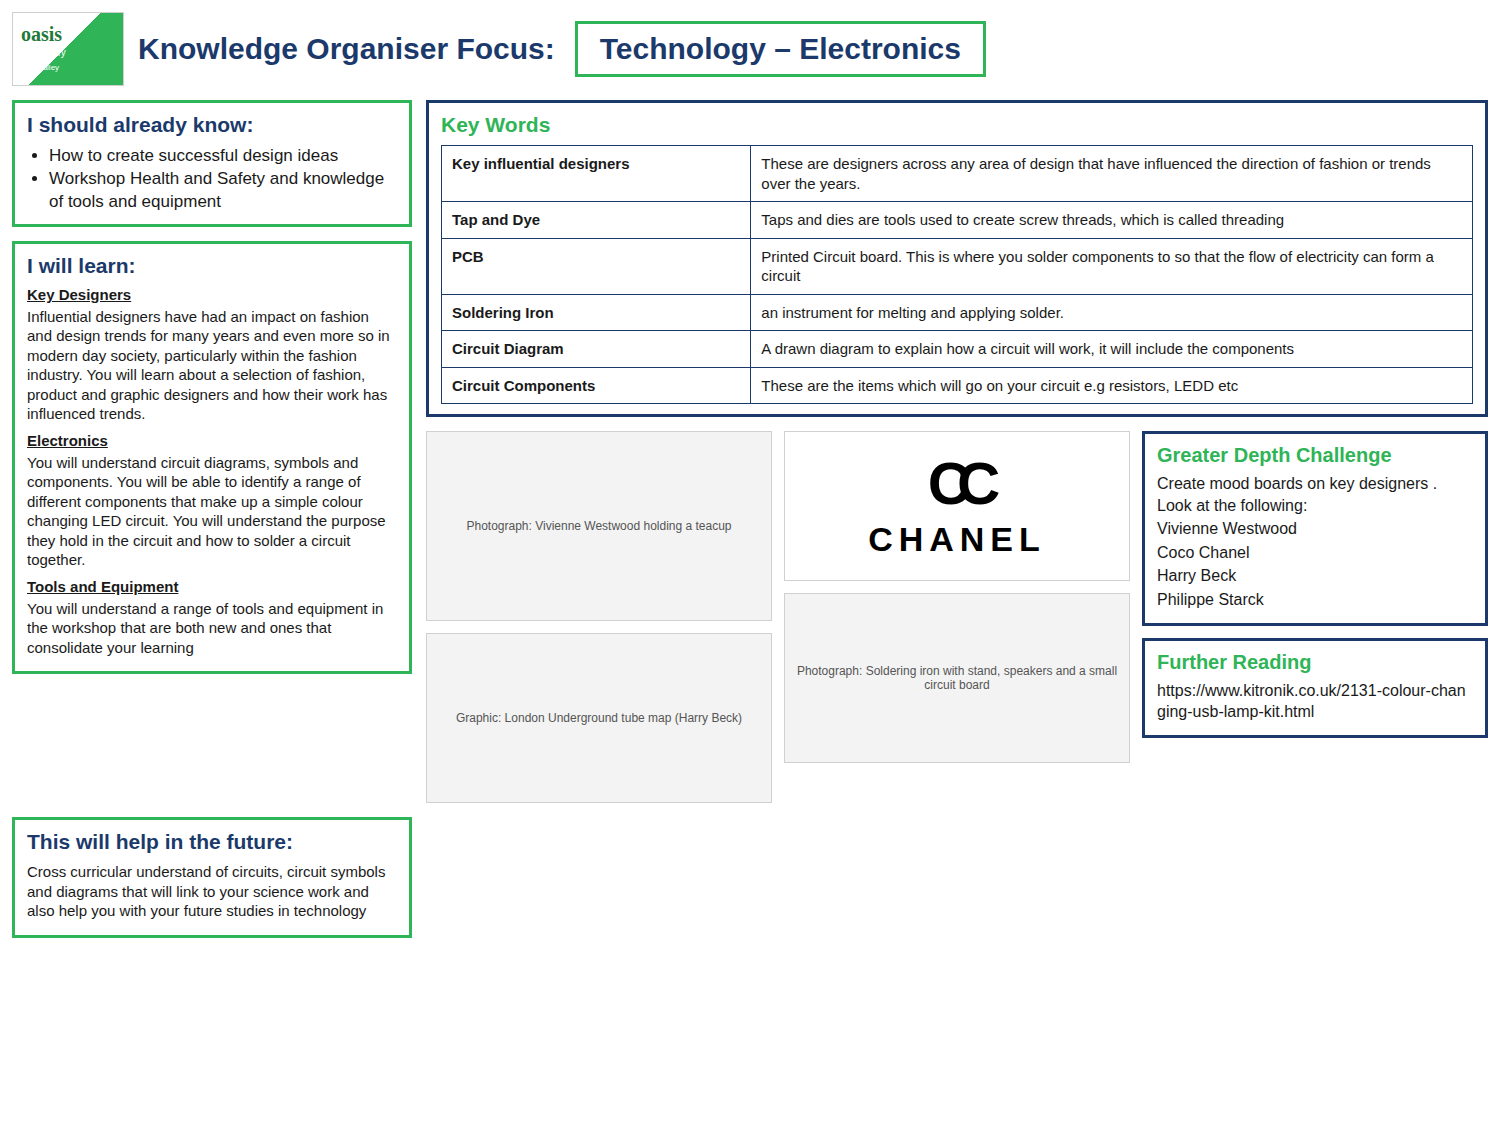oasis Academy Dan Valley
Knowledge Organiser Focus:
Technology – Electronics
I should already know:
How to create successful design ideas
Workshop Health and Safety and knowledge of tools and equipment
I will learn:
Key Designers
Influential designers have had an impact on fashion and design trends for many years and even more so in modern day society, particularly within the fashion industry. You will learn about a selection of fashion, product and graphic designers and how their work has influenced trends.
Electronics
You will understand circuit diagrams, symbols and components. You will be able to identify a range of different components that make up a simple colour changing LED circuit. You will understand the purpose they hold in the circuit and how to solder a circuit together.
Tools and Equipment
You will understand a range of tools and equipment in the workshop that are both new and ones that consolidate your learning
Key Words
| Key influential designers | These are designers across any area of design that have influenced the direction of fashion or trends over the years. |
| Tap and Dye | Taps and dies are tools used to create screw threads, which is called threading |
| PCB | Printed Circuit board. This is where you solder components to so that the flow of electricity can form a circuit |
| Soldering Iron | an instrument for melting and applying solder. |
| Circuit Diagram | A drawn diagram to explain how a circuit will work, it will include the components |
| Circuit Components | These are the items which will go on your circuit e.g resistors, LEDD etc |
Photograph: Vivienne Westwood holding a teacup
Graphic: London Underground tube map (Harry Beck)
CC CHANEL
Photograph: Soldering iron with stand, speakers and a small circuit board
Greater Depth Challenge
Create mood boards on key designers . Look at the following:
Vivienne Westwood
Coco Chanel
Harry Beck
Philippe Starck
Further Reading
https://www.kitronik.co.uk/2131-colour-changing-usb-lamp-kit.html
This will help in the future:
Cross curricular understand of circuits, circuit symbols and diagrams that will link to your science work and also help you with your future studies in technology